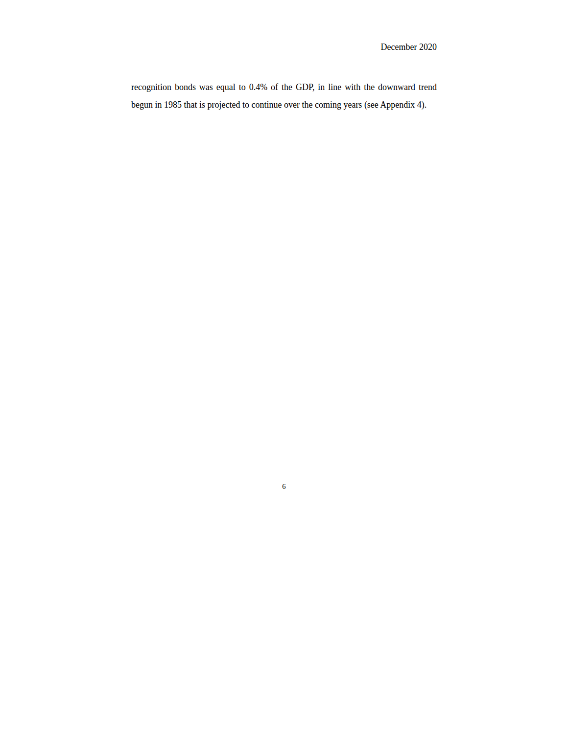December 2020
recognition bonds was equal to 0.4% of the GDP, in line with the downward trend begun in 1985 that is projected to continue over the coming years (see Appendix 4).
6